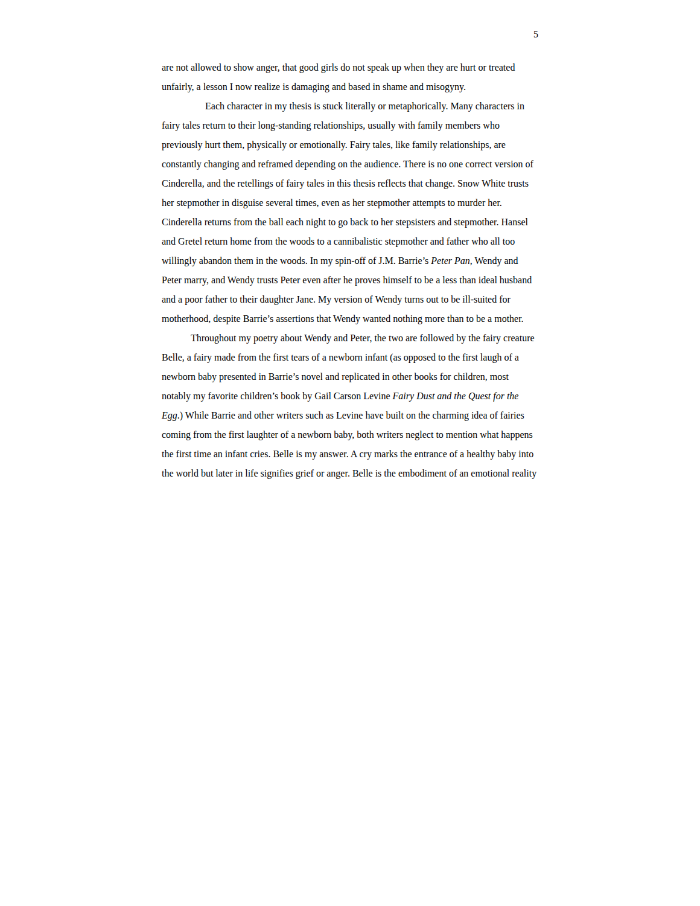5
are not allowed to show anger, that good girls do not speak up when they are hurt or treated unfairly, a lesson I now realize is damaging and based in shame and misogyny.
Each character in my thesis is stuck literally or metaphorically. Many characters in fairy tales return to their long-standing relationships, usually with family members who previously hurt them, physically or emotionally. Fairy tales, like family relationships, are constantly changing and reframed depending on the audience. There is no one correct version of Cinderella, and the retellings of fairy tales in this thesis reflects that change. Snow White trusts her stepmother in disguise several times, even as her stepmother attempts to murder her. Cinderella returns from the ball each night to go back to her stepsisters and stepmother. Hansel and Gretel return home from the woods to a cannibalistic stepmother and father who all too willingly abandon them in the woods. In my spin-off of J.M. Barrie’s Peter Pan, Wendy and Peter marry, and Wendy trusts Peter even after he proves himself to be a less than ideal husband and a poor father to their daughter Jane. My version of Wendy turns out to be ill-suited for motherhood, despite Barrie’s assertions that Wendy wanted nothing more than to be a mother.
Throughout my poetry about Wendy and Peter, the two are followed by the fairy creature Belle, a fairy made from the first tears of a newborn infant (as opposed to the first laugh of a newborn baby presented in Barrie’s novel and replicated in other books for children, most notably my favorite children’s book by Gail Carson Levine Fairy Dust and the Quest for the Egg.) While Barrie and other writers such as Levine have built on the charming idea of fairies coming from the first laughter of a newborn baby, both writers neglect to mention what happens the first time an infant cries. Belle is my answer. A cry marks the entrance of a healthy baby into the world but later in life signifies grief or anger. Belle is the embodiment of an emotional reality